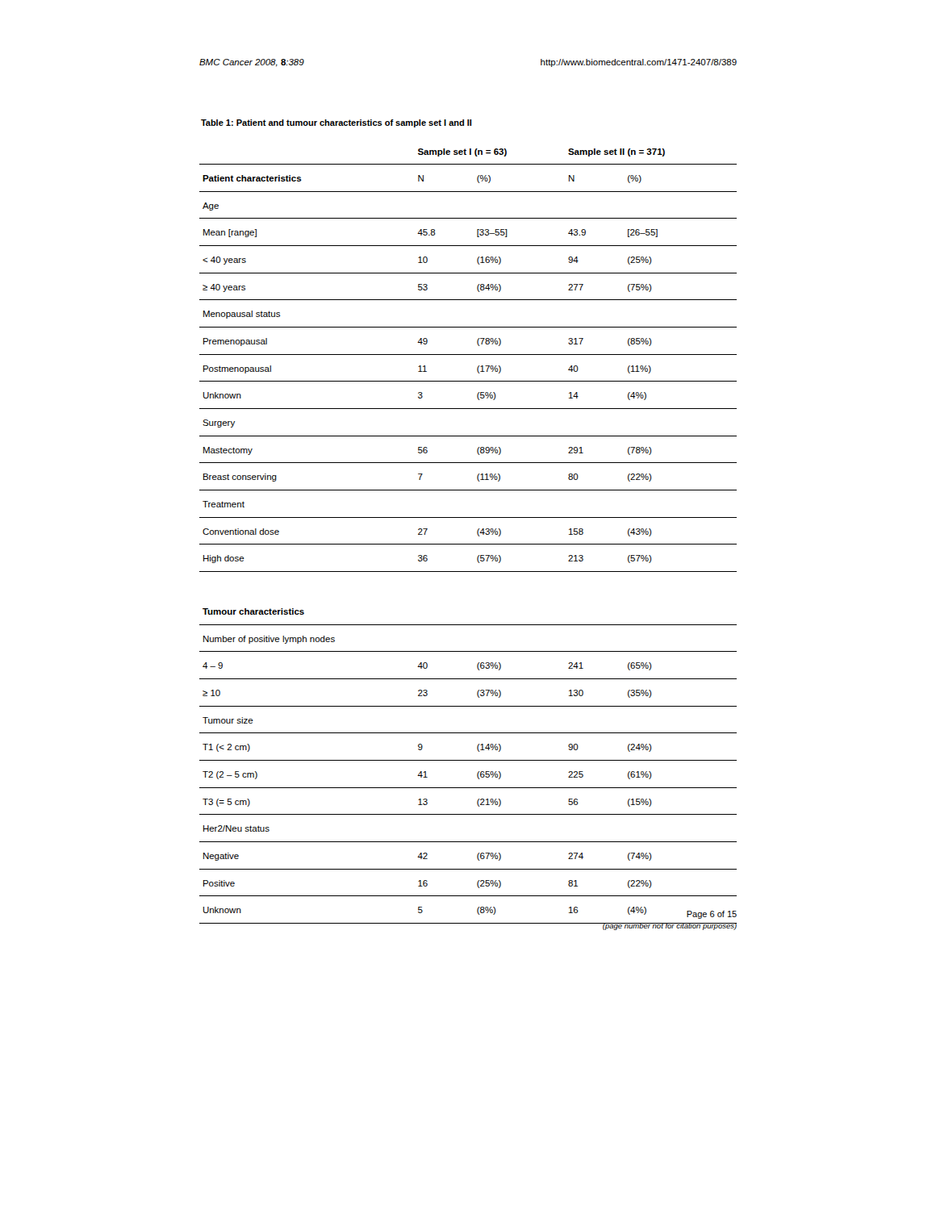BMC Cancer 2008, 8:389
http://www.biomedcentral.com/1471-2407/8/389
Table 1: Patient and tumour characteristics of sample set I and II
| | Sample set I (n = 63) | Sample set II (n = 371) |
| --- | --- | --- |
| Patient characteristics | N | (%) | N | (%) |
| Age | | | | |
| Mean [range] | 45.8 | [33–55] | 43.9 | [26–55] |
| < 40 years | 10 | (16%) | 94 | (25%) |
| ≥ 40 years | 53 | (84%) | 277 | (75%) |
| Menopausal status | | | | |
| Premenopausal | 49 | (78%) | 317 | (85%) |
| Postmenopausal | 11 | (17%) | 40 | (11%) |
| Unknown | 3 | (5%) | 14 | (4%) |
| Surgery | | | | |
| Mastectomy | 56 | (89%) | 291 | (78%) |
| Breast conserving | 7 | (11%) | 80 | (22%) |
| Treatment | | | | |
| Conventional dose | 27 | (43%) | 158 | (43%) |
| High dose | 36 | (57%) | 213 | (57%) |
| Tumour characteristics | | | | |
| Number of positive lymph nodes | | | | |
| 4 – 9 | 40 | (63%) | 241 | (65%) |
| ≥ 10 | 23 | (37%) | 130 | (35%) |
| Tumour size | | | | |
| T1 (< 2 cm) | 9 | (14%) | 90 | (24%) |
| T2 (2 – 5 cm) | 41 | (65%) | 225 | (61%) |
| T3 (= 5 cm) | 13 | (21%) | 56 | (15%) |
| Her2/Neu status | | | | |
| Negative | 42 | (67%) | 274 | (74%) |
| Positive | 16 | (25%) | 81 | (22%) |
| Unknown | 5 | (8%) | 16 | (4%) |
Page 6 of 15
(page number not for citation purposes)